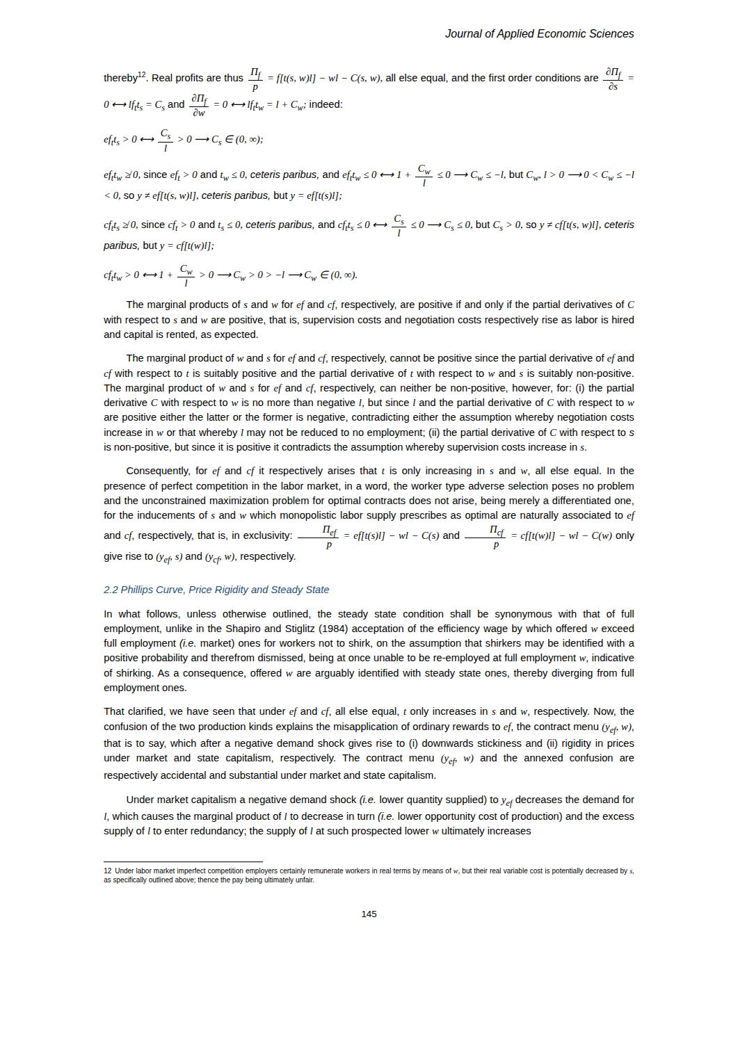Journal of Applied Economic Sciences
thereby12. Real profits are thus Πf p = f[t(s, w)l] − wl − C(s, w), all else equal, and the first order conditions are ∂Πf∂s = 0 ⟷ lftts = Cs and ∂Πf∂w = 0 ⟷ lfttw = l + Cw; indeed:
eftts > 0 ⟷ Cs l > 0 ⟶ Cs ∈ (0, ∞);
efttw ≱ 0, since eft > 0 and tw ≤ 0, ceteris paribus, and efttw ≤ 0 ⟷ 1 + Cw l ≤ 0 ⟶ Cw ≤ −l, but Cw, l > 0 ⟶ 0 < Cw ≤ −l < 0, so y ≠ ef[t(s, w)l], ceteris paribus, but y = ef[t(s)l];
cftts ≱ 0, since cft > 0 and ts ≤ 0, ceteris paribus, and cftts ≤ 0 ⟷ Cs l ≤ 0 ⟶ Cs ≤ 0, but Cs > 0, so y ≠ cf[t(s, w)l], ceteris paribus, but y = cf[t(w)l];
cfttw > 0 ⟷ 1 + Cw l > 0 ⟶ Cw > 0 > −l ⟶ Cw ∈ (0, ∞).
The marginal products of s and w for ef and cf, respectively, are positive if and only if the partial derivatives of C with respect to s and w are positive, that is, supervision costs and negotiation costs respectively rise as labor is hired and capital is rented, as expected.
The marginal product of w and s for ef and cf, respectively, cannot be positive since the partial derivative of ef and cf with respect to t is suitably positive and the partial derivative of t with respect to w and s is suitably non-positive. The marginal product of w and s for ef and cf, respectively, can neither be non-positive, however, for: (i) the partial derivative C with respect to w is no more than negative l, but since l and the partial derivative of C with respect to w are positive either the latter or the former is negative, contradicting either the assumption whereby negotiation costs increase in w or that whereby l may not be reduced to no employment; (ii) the partial derivative of C with respect to s is non-positive, but since it is positive it contradicts the assumption whereby supervision costs increase in s.
Consequently, for ef and cf it respectively arises that t is only increasing in s and w, all else equal. In the presence of perfect competition in the labor market, in a word, the worker type adverse selection poses no problem and the unconstrained maximization problem for optimal contracts does not arise, being merely a differentiated one, for the inducements of s and w which monopolistic labor supply prescribes as optimal are naturally associated to ef and cf, respectively, that is, in exclusivity: Πef p = ef[t(s)l] − wl − C(s) and Πcf p = cf[t(w)l] − wl − C(w) only give rise to (yef, s) and (ycf, w), respectively.
2.2 Phillips Curve, Price Rigidity and Steady State
In what follows, unless otherwise outlined, the steady state condition shall be synonymous with that of full employment, unlike in the Shapiro and Stiglitz (1984) acceptation of the efficiency wage by which offered w exceed full employment (i.e. market) ones for workers not to shirk, on the assumption that shirkers may be identified with a positive probability and therefrom dismissed, being at once unable to be re-employed at full employment w, indicative of shirking. As a consequence, offered w are arguably identified with steady state ones, thereby diverging from full employment ones.
That clarified, we have seen that under ef and cf, all else equal, t only increases in s and w, respectively. Now, the confusion of the two production kinds explains the misapplication of ordinary rewards to ef, the contract menu (yef, w), that is to say, which after a negative demand shock gives rise to (i) downwards stickiness and (ii) rigidity in prices under market and state capitalism, respectively. The contract menu (yef, w) and the annexed confusion are respectively accidental and substantial under market and state capitalism.
Under market capitalism a negative demand shock (i.e. lower quantity supplied) to yef decreases the demand for l, which causes the marginal product of l to decrease in turn (i.e. lower opportunity cost of production) and the excess supply of l to enter redundancy; the supply of l at such prospected lower w ultimately increases
12 Under labor market imperfect competition employers certainly remunerate workers in real terms by means of w, but their real variable cost is potentially decreased by s, as specifically outlined above; thence the pay being ultimately unfair.
145